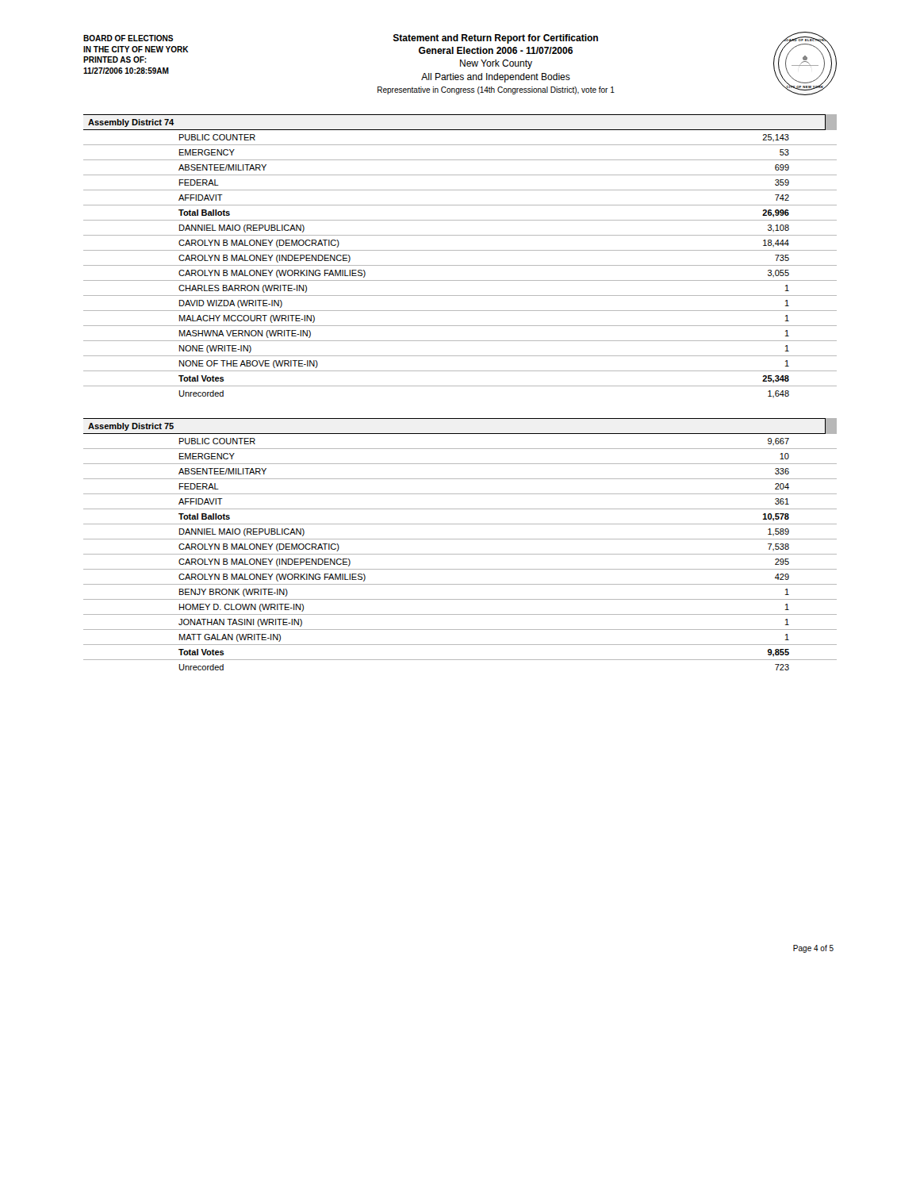BOARD OF ELECTIONS
IN THE CITY OF NEW YORK
PRINTED AS OF:
11/27/2006 10:28:59AM
Statement and Return Report for Certification
General Election 2006 - 11/07/2006
New York County
All Parties and Independent Bodies
Representative in Congress (14th Congressional District), vote for 1
BOARD OF ELECTIONS
CITY OF NEW YORK
Assembly District 74
| PUBLIC COUNTER | 25,143 |
| EMERGENCY | 53 |
| ABSENTEE/MILITARY | 699 |
| FEDERAL | 359 |
| AFFIDAVIT | 742 |
| Total Ballots | 26,996 |
| DANNIEL MAIO (REPUBLICAN) | 3,108 |
| CAROLYN B MALONEY (DEMOCRATIC) | 18,444 |
| CAROLYN B MALONEY (INDEPENDENCE) | 735 |
| CAROLYN B MALONEY (WORKING FAMILIES) | 3,055 |
| CHARLES BARRON (WRITE-IN) | 1 |
| DAVID WIZDA (WRITE-IN) | 1 |
| MALACHY MCCOURT (WRITE-IN) | 1 |
| MASHWNA VERNON (WRITE-IN) | 1 |
| NONE (WRITE-IN) | 1 |
| NONE OF THE ABOVE (WRITE-IN) | 1 |
| Total Votes | 25,348 |
| Unrecorded | 1,648 |
Assembly District 75
| PUBLIC COUNTER | 9,667 |
| EMERGENCY | 10 |
| ABSENTEE/MILITARY | 336 |
| FEDERAL | 204 |
| AFFIDAVIT | 361 |
| Total Ballots | 10,578 |
| DANNIEL MAIO (REPUBLICAN) | 1,589 |
| CAROLYN B MALONEY (DEMOCRATIC) | 7,538 |
| CAROLYN B MALONEY (INDEPENDENCE) | 295 |
| CAROLYN B MALONEY (WORKING FAMILIES) | 429 |
| BENJY BRONK (WRITE-IN) | 1 |
| HOMEY D. CLOWN (WRITE-IN) | 1 |
| JONATHAN TASINI (WRITE-IN) | 1 |
| MATT GALAN (WRITE-IN) | 1 |
| Total Votes | 9,855 |
| Unrecorded | 723 |
Page 4 of 5